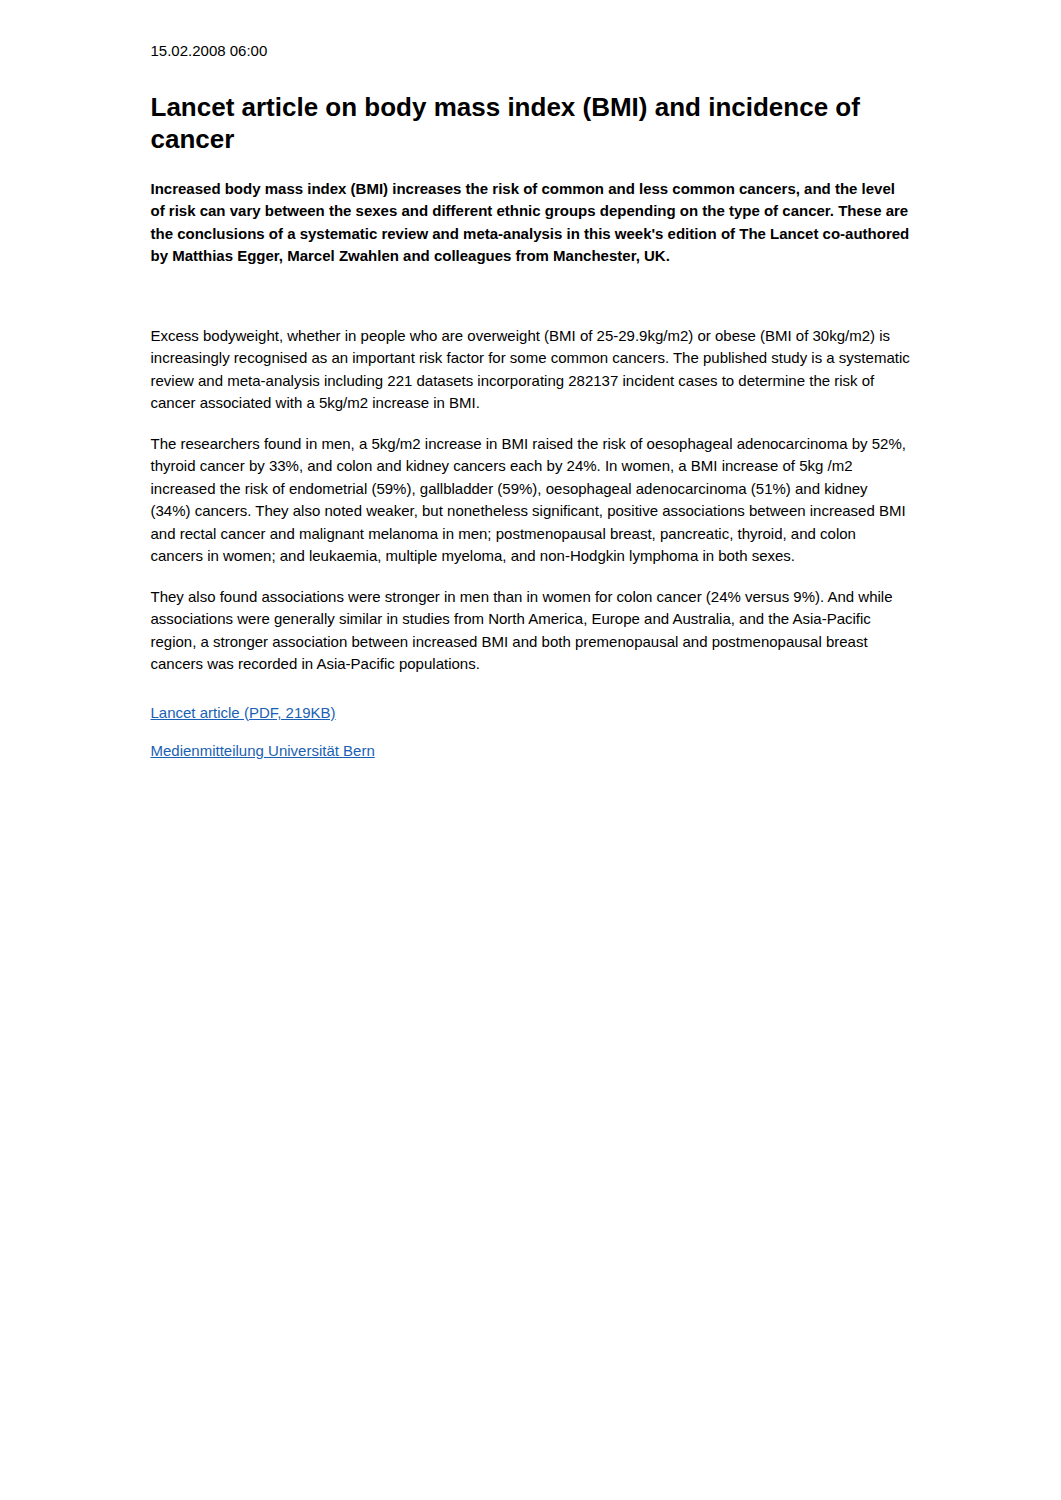15.02.2008 06:00
Lancet article on body mass index (BMI) and incidence of cancer
Increased body mass index (BMI) increases the risk of common and less common cancers, and the level of risk can vary between the sexes and different ethnic groups depending on the type of cancer. These are the conclusions of a systematic review and meta-analysis in this week's edition of The Lancet co-authored by Matthias Egger, Marcel Zwahlen and colleagues from Manchester, UK.
Excess bodyweight, whether in people who are overweight (BMI of 25-29.9kg/m2) or obese (BMI of 30kg/m2) is increasingly recognised as an important risk factor for some common cancers. The published study is a systematic review and meta-analysis including 221 datasets incorporating 282137 incident cases to determine the risk of cancer associated with a 5kg/m2 increase in BMI.
The researchers found in men, a 5kg/m2 increase in BMI raised the risk of oesophageal adenocarcinoma by 52%, thyroid cancer by 33%, and colon and kidney cancers each by 24%. In women, a BMI increase of 5kg /m2 increased the risk of endometrial (59%), gallbladder (59%), oesophageal adenocarcinoma (51%) and kidney (34%) cancers. They also noted weaker, but nonetheless significant, positive associations between increased BMI and rectal cancer and malignant melanoma in men; postmenopausal breast, pancreatic, thyroid, and colon cancers in women; and leukaemia, multiple myeloma, and non-Hodgkin lymphoma in both sexes.
They also found associations were stronger in men than in women for colon cancer (24% versus 9%). And while associations were generally similar in studies from North America, Europe and Australia, and the Asia-Pacific region, a stronger association between increased BMI and both premenopausal and postmenopausal breast cancers was recorded in Asia-Pacific populations.
Lancet article (PDF, 219KB)
Medienmitteilung Universität Bern